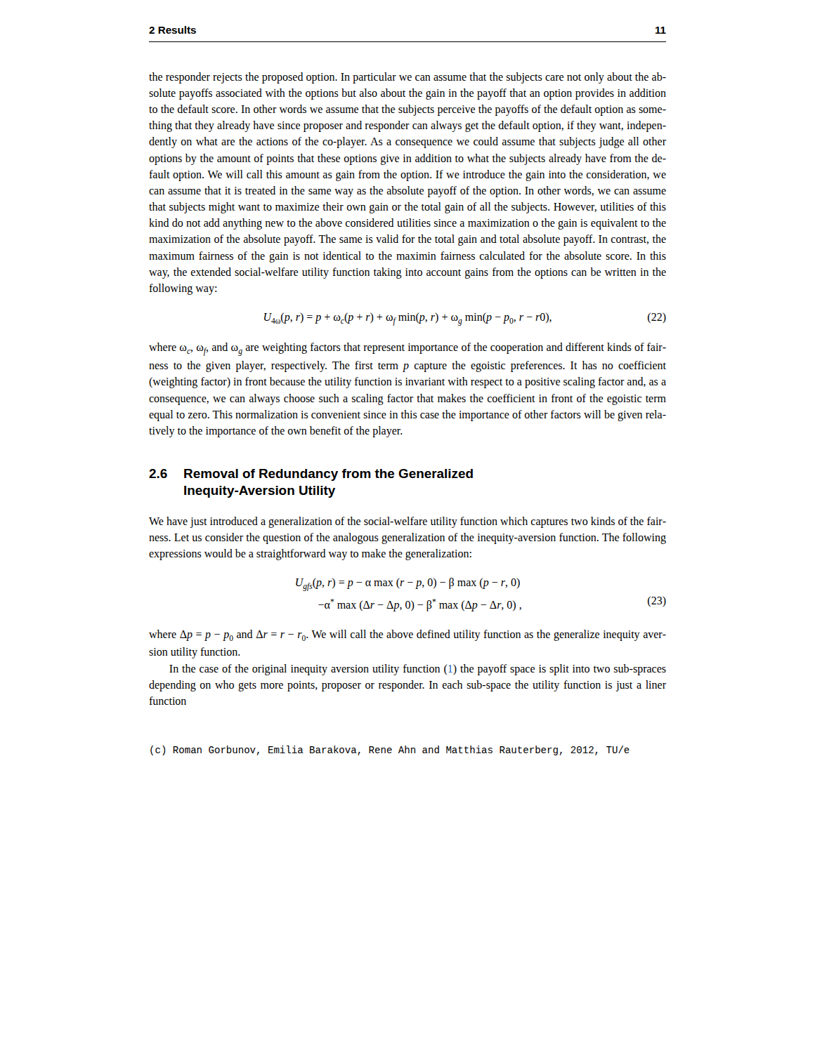2 Results 11
the responder rejects the proposed option. In particular we can assume that the subjects care not only about the absolute payoffs associated with the options but also about the gain in the payoff that an option provides in addition to the default score. In other words we assume that the subjects perceive the payoffs of the default option as something that they already have since proposer and responder can always get the default option, if they want, independently on what are the actions of the co-player. As a consequence we could assume that subjects judge all other options by the amount of points that these options give in addition to what the subjects already have from the default option. We will call this amount as gain from the option. If we introduce the gain into the consideration, we can assume that it is treated in the same way as the absolute payoff of the option. In other words, we can assume that subjects might want to maximize their own gain or the total gain of all the subjects. However, utilities of this kind do not add anything new to the above considered utilities since a maximization o the gain is equivalent to the maximization of the absolute payoff. The same is valid for the total gain and total absolute payoff. In contrast, the maximum fairness of the gain is not identical to the maximin fairness calculated for the absolute score. In this way, the extended social-welfare utility function taking into account gains from the options can be written in the following way:
U4ω(p, r) = p + ωc(p + r) + ωf min(p, r) + ωg min(p − p0, r − r0), (22)
where ωc, ωf, and ωg are weighting factors that represent importance of the cooperation and different kinds of fairness to the given player, respectively. The first term p capture the egoistic preferences. It has no coefficient (weighting factor) in front because the utility function is invariant with respect to a positive scaling factor and, as a consequence, we can always choose such a scaling factor that makes the coefficient in front of the egoistic term equal to zero. This normalization is convenient since in this case the importance of other factors will be given relatively to the importance of the own benefit of the player.
2.6 Removal of Redundancy from the Generalized
Inequity-Aversion Utility
We have just introduced a generalization of the social-welfare utility function which captures two kinds of the fairness. Let us consider the question of the analogous generalization of the inequity-aversion function. The following expressions would be a straightforward way to make the generalization:
Ugfs(p, r) = p − α max (r − p, 0) − β max (p − r, 0) −α* max (Δr − Δp, 0) − β* max (Δp − Δr, 0) , (23)
where Δp = p − p0 and Δr = r − r0. We will call the above defined utility function as the generalize inequity aversion utility function.
In the case of the original inequity aversion utility function (1) the payoff space is split into two sub-spraces depending on who gets more points, proposer or responder. In each sub-space the utility function is just a liner function
(c) Roman Gorbunov, Emilia Barakova, Rene Ahn and Matthias Rauterberg, 2012, TU/e